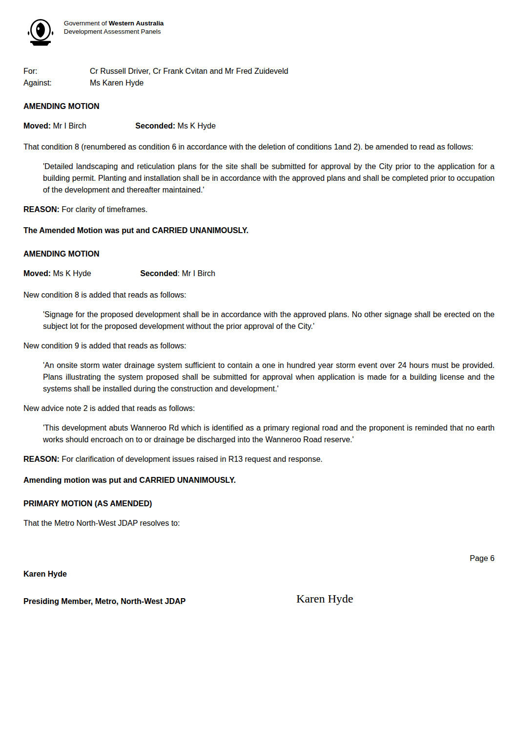Government of Western Australia
Development Assessment Panels
| For: | Cr Russell Driver, Cr Frank Cvitan and Mr Fred Zuideveld |
| Against: | Ms Karen Hyde |
AMENDING MOTION
Moved: Mr I Birch Seconded: Ms K Hyde
That condition 8 (renumbered as condition 6 in accordance with the deletion of conditions 1and 2). be amended to read as follows:
'Detailed landscaping and reticulation plans for the site shall be submitted for approval by the City prior to the application for a building permit. Planting and installation shall be in accordance with the approved plans and shall be completed prior to occupation of the development and thereafter maintained.'
REASON: For clarity of timeframes.
The Amended Motion was put and CARRIED UNANIMOUSLY.
AMENDING MOTION
Moved: Ms K Hyde Seconded: Mr I Birch
New condition 8 is added that reads as follows:
'Signage for the proposed development shall be in accordance with the approved plans. No other signage shall be erected on the subject lot for the proposed development without the prior approval of the City.'
New condition 9 is added that reads as follows:
'An onsite storm water drainage system sufficient to contain a one in hundred year storm event over 24 hours must be provided. Plans illustrating the system proposed shall be submitted for approval when application is made for a building license and the systems shall be installed during the construction and development.'
New advice note 2 is added that reads as follows:
'This development abuts Wanneroo Rd which is identified as a primary regional road and the proponent is reminded that no earth works should encroach on to or drainage be discharged into the Wanneroo Road reserve.'
REASON: For clarification of development issues raised in R13 request and response.
Amending motion was put and CARRIED UNANIMOUSLY.
PRIMARY MOTION (AS AMENDED)
That the Metro North-West JDAP resolves to:
Page 6
Karen Hyde
Presiding Member, Metro, North-West JDAP
Karen Hyde